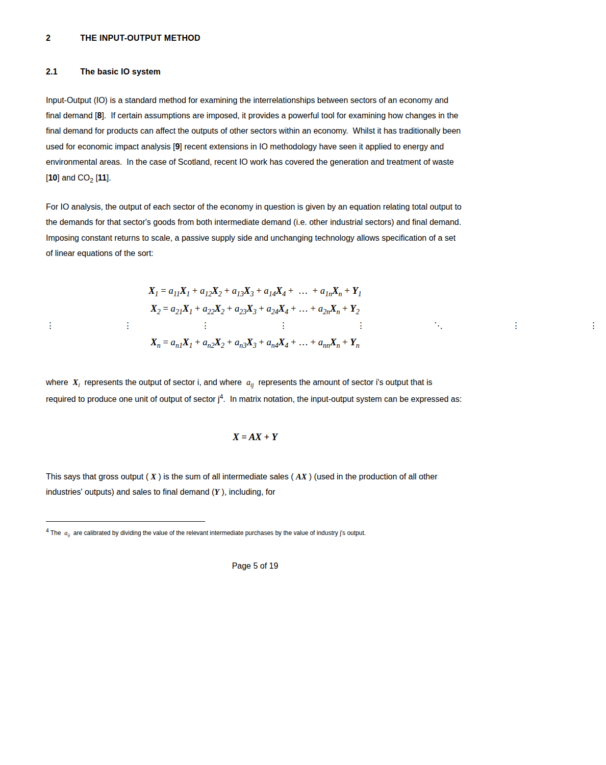2 THE INPUT-OUTPUT METHOD
2.1 The basic IO system
Input-Output (IO) is a standard method for examining the interrelationships between sectors of an economy and final demand [8]. If certain assumptions are imposed, it provides a powerful tool for examining how changes in the final demand for products can affect the outputs of other sectors within an economy. Whilst it has traditionally been used for economic impact analysis [9] recent extensions in IO methodology have seen it applied to energy and environmental areas. In the case of Scotland, recent IO work has covered the generation and treatment of waste [10] and CO2 [11].
For IO analysis, the output of each sector of the economy in question is given by an equation relating total output to the demands for that sector's goods from both intermediate demand (i.e. other industrial sectors) and final demand. Imposing constant returns to scale, a passive supply side and unchanging technology allows specification of a set of linear equations of the sort:
X1 = a11X1 + a12X2 + a13X3 + a14X4 + … + a1nXn + Y1
X2 = a21X1 + a22X2 + a23X3 + a24X4 + … + a2nXn + Y2
⋮ ⋮ ⋮ ⋮ ⋮ ⋱ ⋮ ⋮
Xn = an1X1 + an2X2 + an3X3 + an4X4 + … + annXn + Yn
where Xi represents the output of sector i, and where aij represents the amount of sector i's output that is required to produce one unit of output of sector j4. In matrix notation, the input-output system can be expressed as:
X = AX + Y
This says that gross output ( X ) is the sum of all intermediate sales ( AX ) (used in the production of all other industries' outputs) and sales to final demand (Y ), including, for
4 The aij are calibrated by dividing the value of the relevant intermediate purchases by the value of industry j's output.
Page 5 of 19